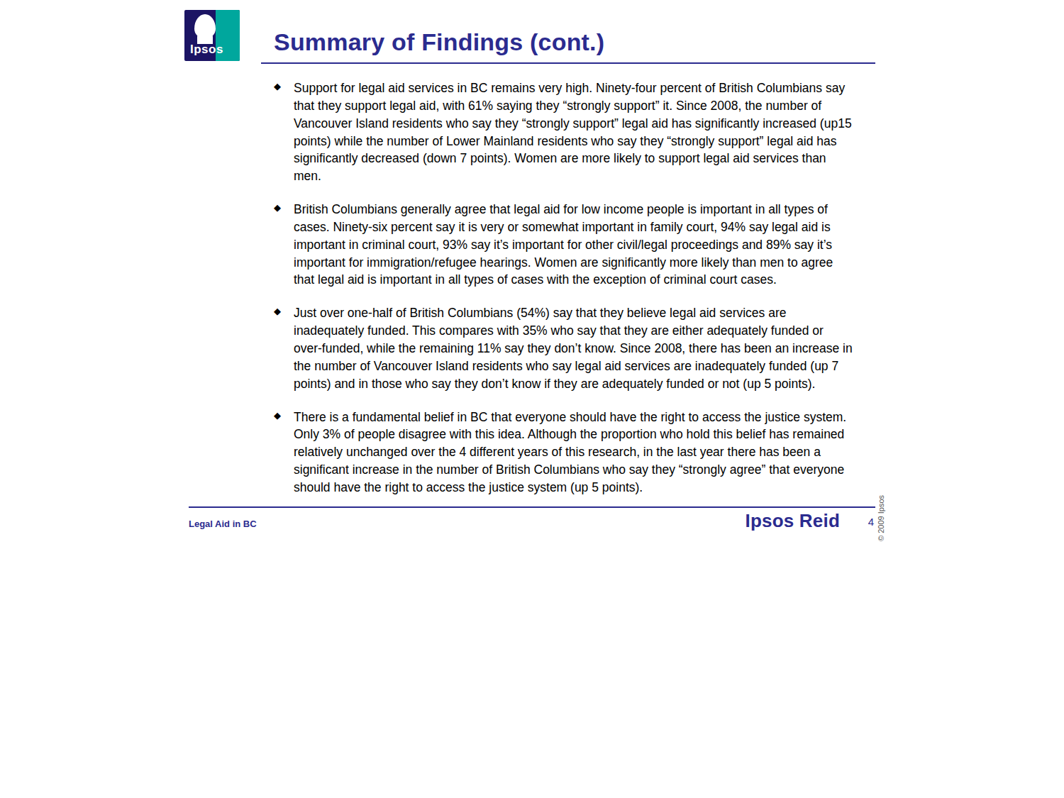Ipsos
Summary of Findings (cont.)
Support for legal aid services in BC remains very high. Ninety-four percent of British Columbians say that they support legal aid, with 61% saying they “strongly support” it. Since 2008, the number of Vancouver Island residents who say they “strongly support” legal aid has significantly increased (up15 points) while the number of Lower Mainland residents who say they “strongly support” legal aid has significantly decreased (down 7 points). Women are more likely to support legal aid services than men.
British Columbians generally agree that legal aid for low income people is important in all types of cases. Ninety-six percent say it is very or somewhat important in family court, 94% say legal aid is important in criminal court, 93% say it’s important for other civil/legal proceedings and 89% say it’s important for immigration/refugee hearings. Women are significantly more likely than men to agree that legal aid is important in all types of cases with the exception of criminal court cases.
Just over one-half of British Columbians (54%) say that they believe legal aid services are inadequately funded. This compares with 35% who say that they are either adequately funded or over-funded, while the remaining 11% say they don’t know. Since 2008, there has been an increase in the number of Vancouver Island residents who say legal aid services are inadequately funded (up 7 points) and in those who say they don’t know if they are adequately funded or not (up 5 points).
There is a fundamental belief in BC that everyone should have the right to access the justice system. Only 3% of people disagree with this idea. Although the proportion who hold this belief has remained relatively unchanged over the 4 different years of this research, in the last year there has been a significant increase in the number of British Columbians who say they “strongly agree” that everyone should have the right to access the justice system (up 5 points).
© 2009 Ipsos
Legal Aid in BC
Ipsos Reid
4